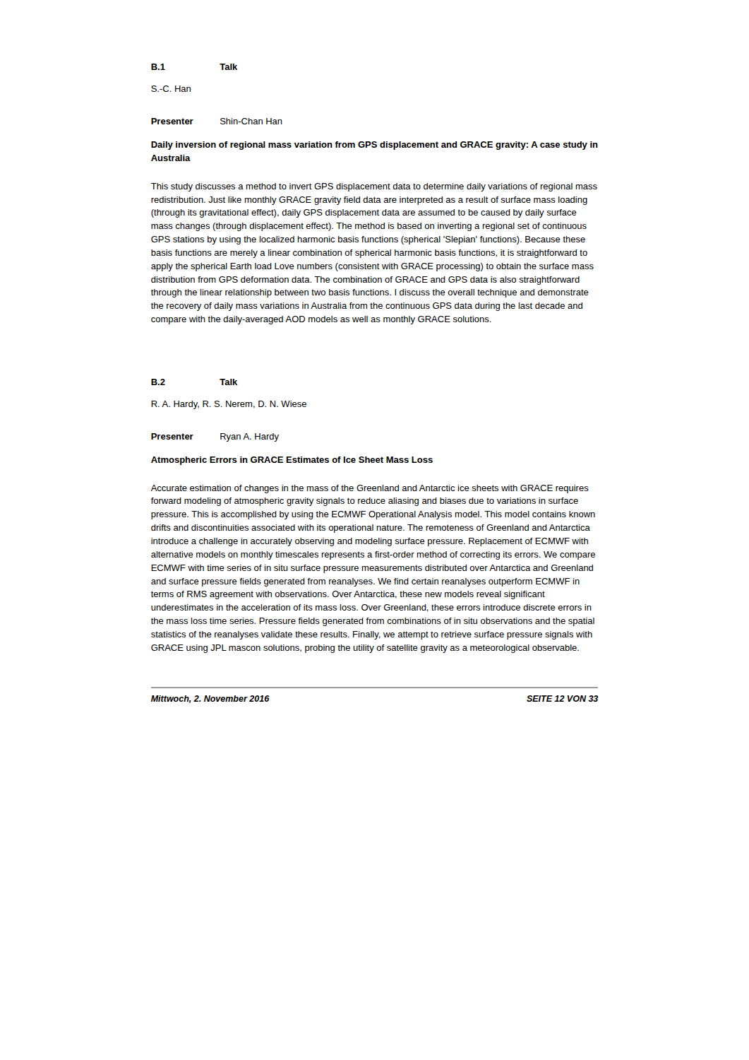B.1 Talk
S.-C. Han
Presenter Shin-Chan Han
Daily inversion of regional mass variation from GPS displacement and GRACE gravity: A case study in Australia
This study discusses a method to invert GPS displacement data to determine daily variations of regional mass redistribution. Just like monthly GRACE gravity field data are interpreted as a result of surface mass loading (through its gravitational effect), daily GPS displacement data are assumed to be caused by daily surface mass changes (through displacement effect). The method is based on inverting a regional set of continuous GPS stations by using the localized harmonic basis functions (spherical 'Slepian' functions). Because these basis functions are merely a linear combination of spherical harmonic basis functions, it is straightforward to apply the spherical Earth load Love numbers (consistent with GRACE processing) to obtain the surface mass distribution from GPS deformation data. The combination of GRACE and GPS data is also straightforward through the linear relationship between two basis functions. I discuss the overall technique and demonstrate the recovery of daily mass variations in Australia from the continuous GPS data during the last decade and compare with the daily-averaged AOD models as well as monthly GRACE solutions.
B.2 Talk
R. A. Hardy, R. S. Nerem, D. N. Wiese
Presenter Ryan A. Hardy
Atmospheric Errors in GRACE Estimates of Ice Sheet Mass Loss
Accurate estimation of changes in the mass of the Greenland and Antarctic ice sheets with GRACE requires forward modeling of atmospheric gravity signals to reduce aliasing and biases due to variations in surface pressure. This is accomplished by using the ECMWF Operational Analysis model. This model contains known drifts and discontinuities associated with its operational nature. The remoteness of Greenland and Antarctica introduce a challenge in accurately observing and modeling surface pressure. Replacement of ECMWF with alternative models on monthly timescales represents a first-order method of correcting its errors. We compare ECMWF with time series of in situ surface pressure measurements distributed over Antarctica and Greenland and surface pressure fields generated from reanalyses. We find certain reanalyses outperform ECMWF in terms of RMS agreement with observations. Over Antarctica, these new models reveal significant underestimates in the acceleration of its mass loss. Over Greenland, these errors introduce discrete errors in the mass loss time series. Pressure fields generated from combinations of in situ observations and the spatial statistics of the reanalyses validate these results. Finally, we attempt to retrieve surface pressure signals with GRACE using JPL mascon solutions, probing the utility of satellite gravity as a meteorological observable.
Mittwoch, 2. November 2016 Seite 12 von 33